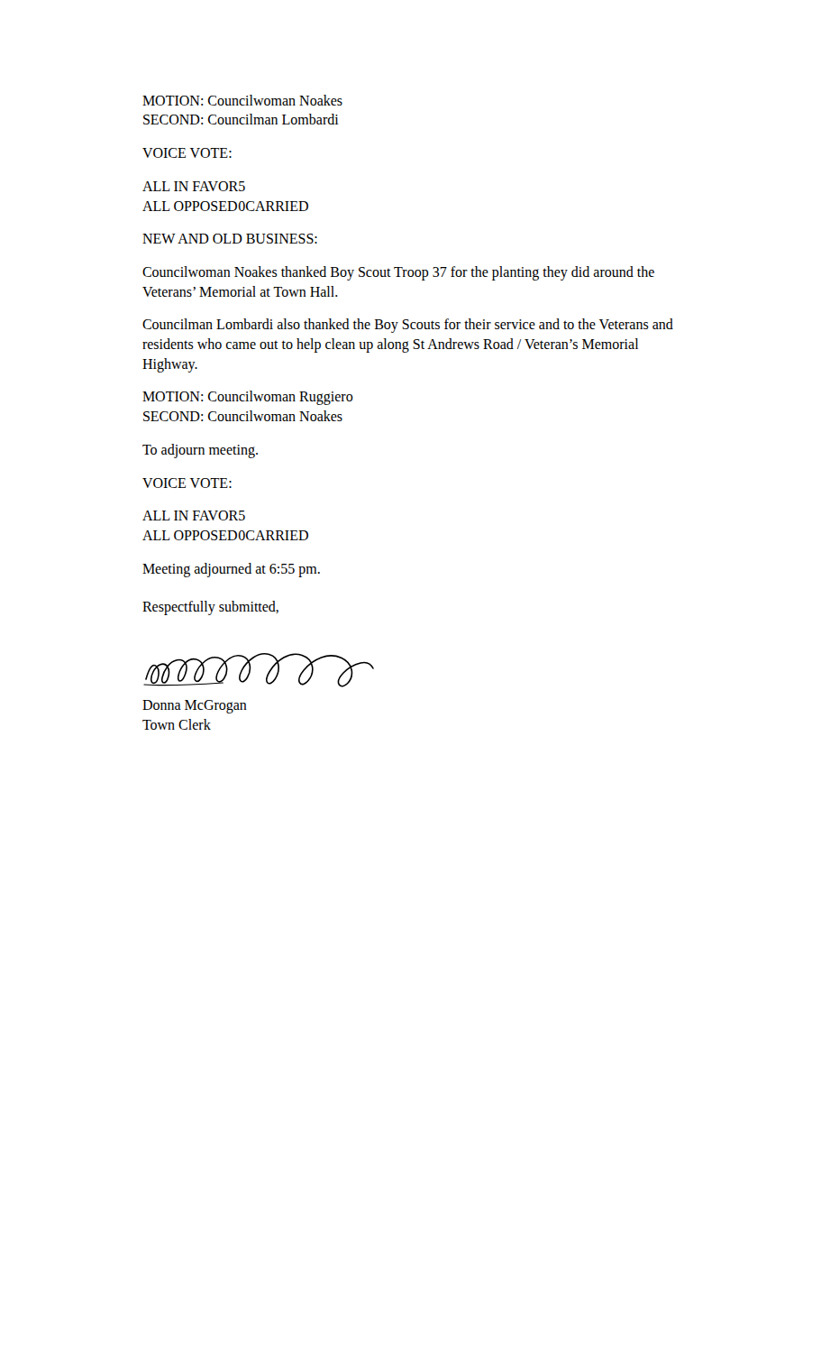MOTION: Councilwoman Noakes
SECOND: Councilman Lombardi
VOICE VOTE:
| ALL IN FAVOR | 5 | |
| ALL OPPOSED | 0 | CARRIED |
NEW AND OLD BUSINESS:
Councilwoman Noakes thanked Boy Scout Troop 37 for the planting they did around the Veterans’ Memorial at Town Hall.
Councilman Lombardi also thanked the Boy Scouts for their service and to the Veterans and residents who came out to help clean up along St Andrews Road / Veteran’s Memorial Highway.
MOTION: Councilwoman Ruggiero
SECOND: Councilwoman Noakes
To adjourn meeting.
VOICE VOTE:
| ALL IN FAVOR | 5 | |
| ALL OPPOSED | 0 | CARRIED |
Meeting adjourned at 6:55 pm.
Respectfully submitted,
Donna McGrogan
Town Clerk